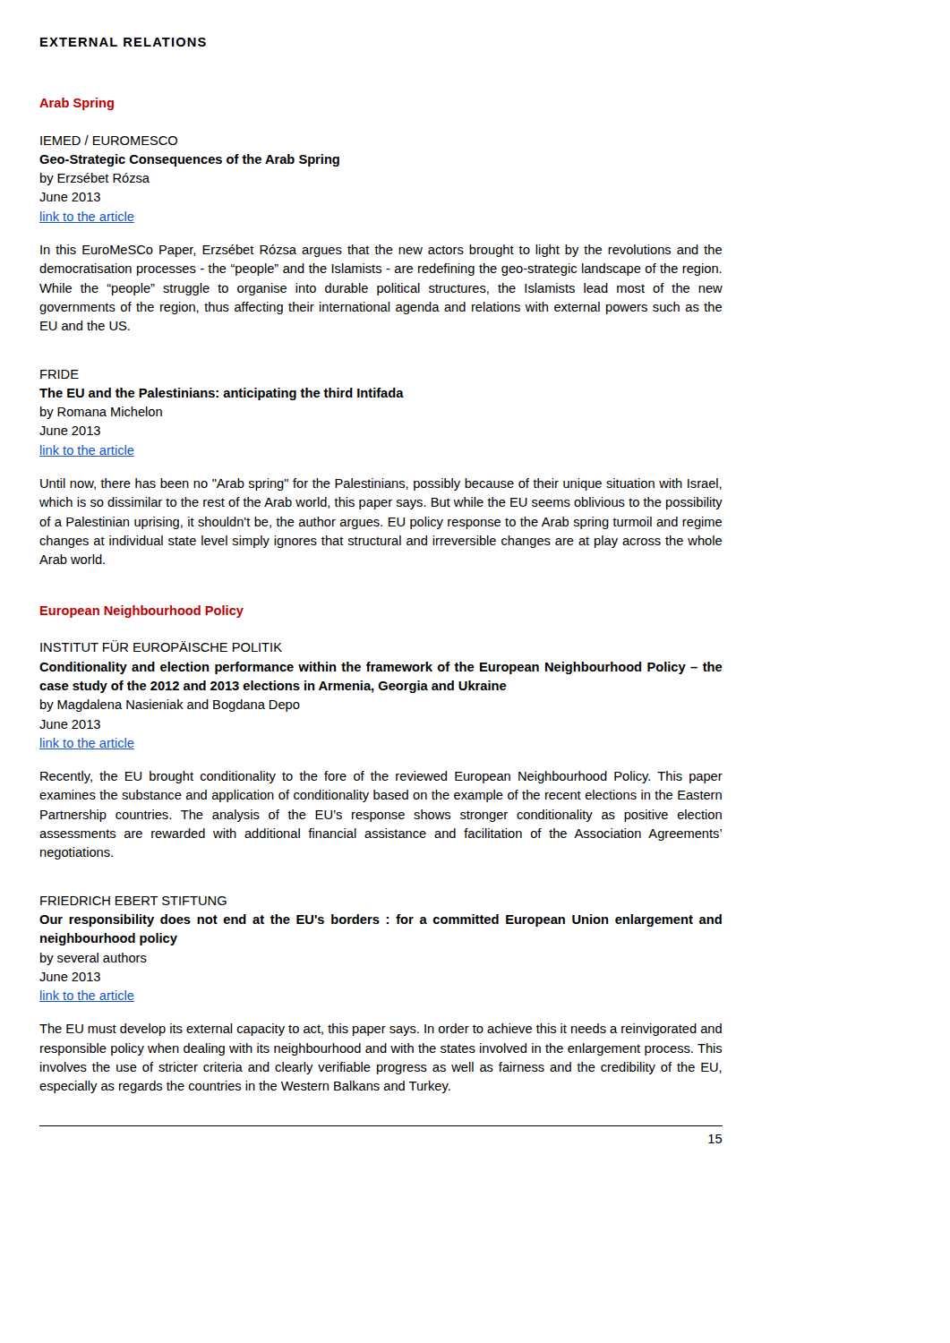EXTERNAL RELATIONS
Arab Spring
IEMED / EUROMESCO
Geo-Strategic Consequences of the Arab Spring
by Erzsébet Rózsa
June 2013
link to the article
In this EuroMeSCo Paper, Erzsébet Rózsa argues that the new actors brought to light by the revolutions and the democratisation processes - the “people” and the Islamists - are redefining the geo-strategic landscape of the region. While the “people” struggle to organise into durable political structures, the Islamists lead most of the new governments of the region, thus affecting their international agenda and relations with external powers such as the EU and the US.
FRIDE
The EU and the Palestinians: anticipating the third Intifada
by Romana Michelon
June 2013
link to the article
Until now, there has been no "Arab spring" for the Palestinians, possibly because of their unique situation with Israel, which is so dissimilar to the rest of the Arab world, this paper says. But while the EU seems oblivious to the possibility of a Palestinian uprising, it shouldn't be, the author argues. EU policy response to the Arab spring turmoil and regime changes at individual state level simply ignores that structural and irreversible changes are at play across the whole Arab world.
European Neighbourhood Policy
INSTITUT FÜR EUROPÄISCHE POLITIK
Conditionality and election performance within the framework of the European Neighbourhood Policy – the case study of the 2012 and 2013 elections in Armenia, Georgia and Ukraine
by Magdalena Nasieniak and Bogdana Depo
June 2013
link to the article
Recently, the EU brought conditionality to the fore of the reviewed European Neighbourhood Policy. This paper examines the substance and application of conditionality based on the example of the recent elections in the Eastern Partnership countries. The analysis of the EU’s response shows stronger conditionality as positive election assessments are rewarded with additional financial assistance and facilitation of the Association Agreements’ negotiations.
FRIEDRICH EBERT STIFTUNG
Our responsibility does not end at the EU's borders : for a committed European Union enlargement and neighbourhood policy
by several authors
June 2013
link to the article
The EU must develop its external capacity to act, this paper says. In order to achieve this it needs a reinvigorated and responsible policy when dealing with its neighbourhood and with the states involved in the enlargement process. This involves the use of stricter criteria and clearly verifiable progress as well as fairness and the credibility of the EU, especially as regards the countries in the Western Balkans and Turkey.
15